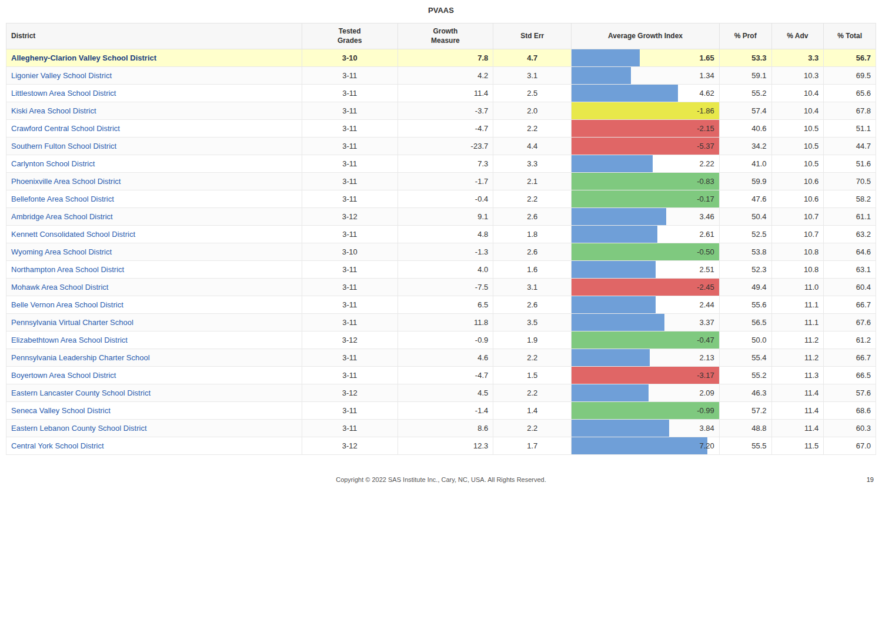PVAAS
| District | Tested Grades | Growth Measure | Std Err | Average Growth Index | % Prof | % Adv | % Total |
| --- | --- | --- | --- | --- | --- | --- | --- |
| Allegheny-Clarion Valley School District | 3-10 | 7.8 | 4.7 | 1.65 | 53.3 | 3.3 | 56.7 |
| Ligonier Valley School District | 3-11 | 4.2 | 3.1 | 1.34 | 59.1 | 10.3 | 69.5 |
| Littlestown Area School District | 3-11 | 11.4 | 2.5 | 4.62 | 55.2 | 10.4 | 65.6 |
| Kiski Area School District | 3-11 | -3.7 | 2.0 | -1.86 | 57.4 | 10.4 | 67.8 |
| Crawford Central School District | 3-11 | -4.7 | 2.2 | -2.15 | 40.6 | 10.5 | 51.1 |
| Southern Fulton School District | 3-11 | -23.7 | 4.4 | -5.37 | 34.2 | 10.5 | 44.7 |
| Carlynton School District | 3-11 | 7.3 | 3.3 | 2.22 | 41.0 | 10.5 | 51.6 |
| Phoenixville Area School District | 3-11 | -1.7 | 2.1 | -0.83 | 59.9 | 10.6 | 70.5 |
| Bellefonte Area School District | 3-11 | -0.4 | 2.2 | -0.17 | 47.6 | 10.6 | 58.2 |
| Ambridge Area School District | 3-12 | 9.1 | 2.6 | 3.46 | 50.4 | 10.7 | 61.1 |
| Kennett Consolidated School District | 3-11 | 4.8 | 1.8 | 2.61 | 52.5 | 10.7 | 63.2 |
| Wyoming Area School District | 3-10 | -1.3 | 2.6 | -0.50 | 53.8 | 10.8 | 64.6 |
| Northampton Area School District | 3-11 | 4.0 | 1.6 | 2.51 | 52.3 | 10.8 | 63.1 |
| Mohawk Area School District | 3-11 | -7.5 | 3.1 | -2.45 | 49.4 | 11.0 | 60.4 |
| Belle Vernon Area School District | 3-11 | 6.5 | 2.6 | 2.44 | 55.6 | 11.1 | 66.7 |
| Pennsylvania Virtual Charter School | 3-11 | 11.8 | 3.5 | 3.37 | 56.5 | 11.1 | 67.6 |
| Elizabethtown Area School District | 3-12 | -0.9 | 1.9 | -0.47 | 50.0 | 11.2 | 61.2 |
| Pennsylvania Leadership Charter School | 3-11 | 4.6 | 2.2 | 2.13 | 55.4 | 11.2 | 66.7 |
| Boyertown Area School District | 3-11 | -4.7 | 1.5 | -3.17 | 55.2 | 11.3 | 66.5 |
| Eastern Lancaster County School District | 3-12 | 4.5 | 2.2 | 2.09 | 46.3 | 11.4 | 57.6 |
| Seneca Valley School District | 3-11 | -1.4 | 1.4 | -0.99 | 57.2 | 11.4 | 68.6 |
| Eastern Lebanon County School District | 3-11 | 8.6 | 2.2 | 3.84 | 48.8 | 11.4 | 60.3 |
| Central York School District | 3-12 | 12.3 | 1.7 | 7.20 | 55.5 | 11.5 | 67.0 |
Copyright © 2022 SAS Institute Inc., Cary, NC, USA. All Rights Reserved. 19